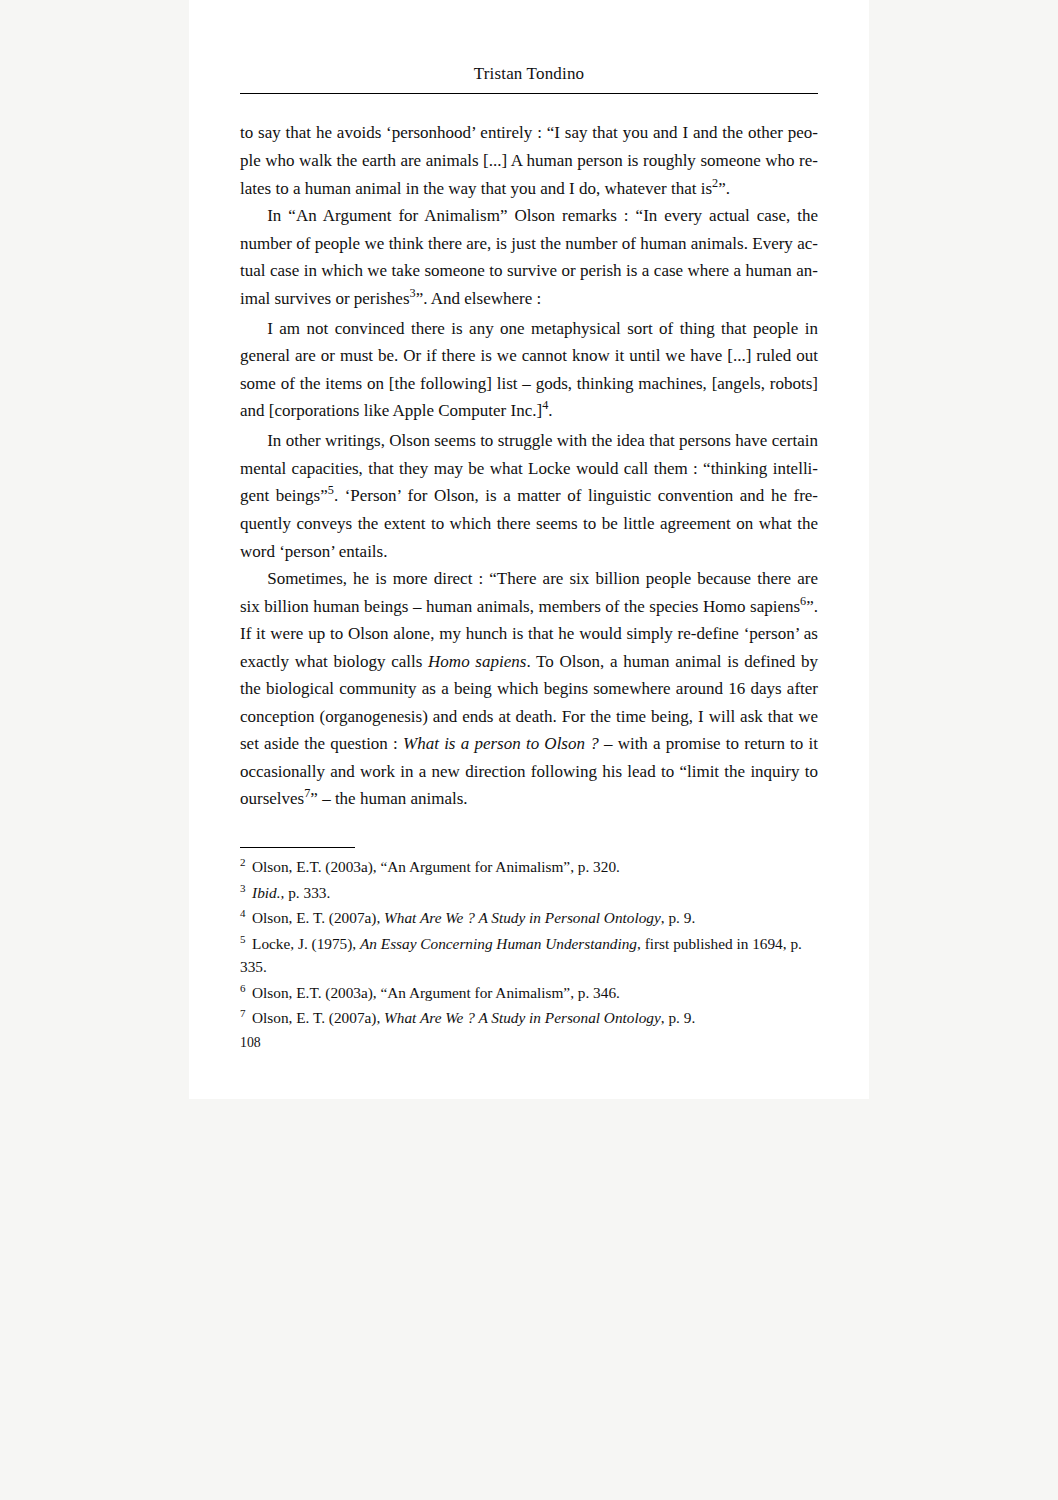Tristan Tondino
to say that he avoids ‘personhood’ entirely : “I say that you and I and the other people who walk the earth are animals [...] A human person is roughly someone who relates to a human animal in the way that you and I do, whatever that is2”.
In “An Argument for Animalism” Olson remarks : “In every actual case, the number of people we think there are, is just the number of human animals. Every actual case in which we take someone to survive or perish is a case where a human animal survives or perishes3”. And elsewhere :
I am not convinced there is any one metaphysical sort of thing that people in general are or must be. Or if there is we cannot know it until we have [...] ruled out some of the items on [the following] list – gods, thinking machines, [angels, robots] and [corporations like Apple Computer Inc.]4.
In other writings, Olson seems to struggle with the idea that persons have certain mental capacities, that they may be what Locke would call them : “thinking intelligent beings”5. ‘Person’ for Olson, is a matter of linguistic convention and he frequently conveys the extent to which there seems to be little agreement on what the word ‘person’ entails.
Sometimes, he is more direct : “There are six billion people because there are six billion human beings – human animals, members of the species Homo sapiens6”. If it were up to Olson alone, my hunch is that he would simply re-define ‘person’ as exactly what biology calls Homo sapiens. To Olson, a human animal is defined by the biological community as a being which begins somewhere around 16 days after conception (organogenesis) and ends at death. For the time being, I will ask that we set aside the question : What is a person to Olson ? – with a promise to return to it occasionally and work in a new direction following his lead to “limit the inquiry to ourselves7” – the human animals.
2 Olson, E.T. (2003a), “An Argument for Animalism”, p. 320.
3 Ibid., p. 333.
4 Olson, E. T. (2007a), What Are We ? A Study in Personal Ontology, p. 9.
5 Locke, J. (1975), An Essay Concerning Human Understanding, first published in 1694, p. 335.
6 Olson, E.T. (2003a), “An Argument for Animalism”, p. 346.
7 Olson, E. T. (2007a), What Are We ? A Study in Personal Ontology, p. 9.
108